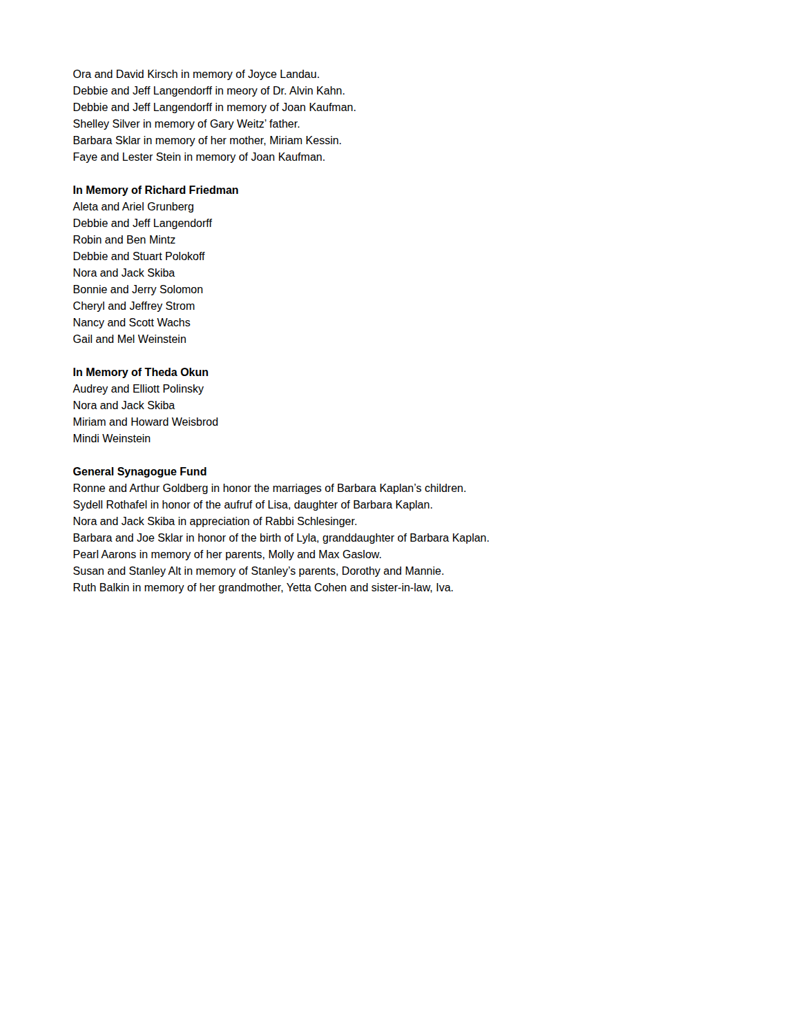Ora and David Kirsch in memory of Joyce Landau.
Debbie and Jeff Langendorff in meory of Dr. Alvin Kahn.
Debbie and Jeff Langendorff in memory of Joan Kaufman.
Shelley Silver in memory of Gary Weitz’ father.
Barbara Sklar in memory of her mother, Miriam Kessin.
Faye and Lester Stein in memory of Joan Kaufman.
In Memory of Richard Friedman
Aleta and Ariel Grunberg
Debbie and Jeff Langendorff
Robin and Ben Mintz
Debbie and Stuart Polokoff
Nora and Jack Skiba
Bonnie and Jerry Solomon
Cheryl and Jeffrey Strom
Nancy and Scott Wachs
Gail and Mel Weinstein
In Memory of Theda Okun
Audrey and Elliott Polinsky
Nora and Jack Skiba
Miriam and Howard Weisbrod
Mindi Weinstein
General Synagogue Fund
Ronne and Arthur Goldberg in honor the marriages of Barbara Kaplan’s children.
Sydell Rothafel in honor of the aufruf of Lisa, daughter of Barbara Kaplan.
Nora and Jack Skiba in appreciation of Rabbi Schlesinger.
Barbara and Joe Sklar in honor of the birth of Lyla, granddaughter of Barbara Kaplan.
Pearl Aarons in memory of her parents, Molly and Max Gaslow.
Susan and Stanley Alt in memory of Stanley’s parents, Dorothy and Mannie.
Ruth Balkin in memory of her grandmother, Yetta Cohen and sister-in-law, Iva.